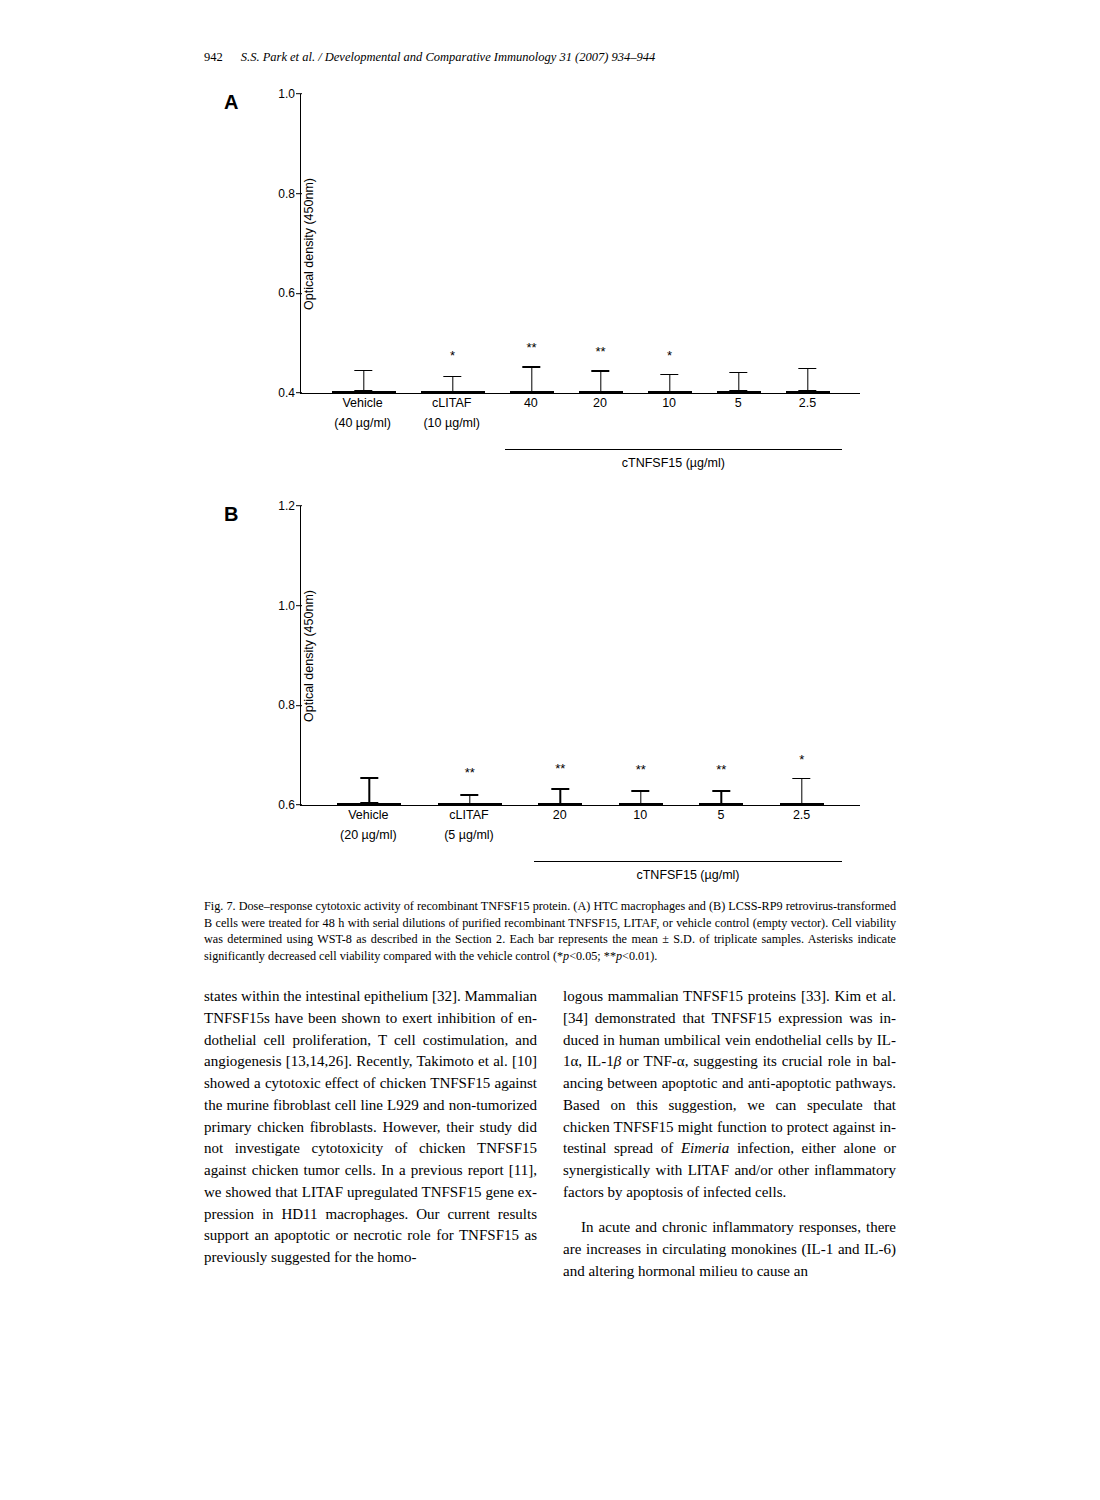942 S.S. Park et al. / Developmental and Comparative Immunology 31 (2007) 934–944
A
Optical density (450nm)
1.0
0.8
0.6
0.4
*
**
**
*
Vehicle
cLITAF
40
20
10
5
2.5
(40 µg/ml)
(10 µg/ml)
cTNFSF15 (µg/ml)
B
Optical density (450nm)
1.2
1.0
0.8
0.6
**
**
**
**
*
Vehicle
cLITAF
20
10
5
2.5
(20 µg/ml)
(5 µg/ml)
cTNFSF15 (µg/ml)
Fig. 7. Dose–response cytotoxic activity of recombinant TNFSF15 protein. (A) HTC macrophages and (B) LCSS-RP9 retrovirus-transformed B cells were treated for 48 h with serial dilutions of purified recombinant TNFSF15, LITAF, or vehicle control (empty vector). Cell viability was determined using WST-8 as described in the Section 2. Each bar represents the mean ± S.D. of triplicate samples. Asterisks indicate significantly decreased cell viability compared with the vehicle control (*p<0.05; **p<0.01).
states within the intestinal epithelium [32]. Mammalian TNFSF15s have been shown to exert inhibition of endothelial cell proliferation, T cell costimulation, and angiogenesis [13,14,26]. Recently, Takimoto et al. [10] showed a cytotoxic effect of chicken TNFSF15 against the murine fibroblast cell line L929 and non-tumorized primary chicken fibroblasts. However, their study did not investigate cytotoxicity of chicken TNFSF15 against chicken tumor cells. In a previous report [11], we showed that LITAF upregulated TNFSF15 gene expression in HD11 macrophages. Our current results support an apoptotic or necrotic role for TNFSF15 as previously suggested for the homo-
logous mammalian TNFSF15 proteins [33]. Kim et al. [34] demonstrated that TNFSF15 expression was induced in human umbilical vein endothelial cells by IL-1α, IL-1β or TNF-α, suggesting its crucial role in balancing between apoptotic and anti-apoptotic pathways. Based on this suggestion, we can speculate that chicken TNFSF15 might function to protect against intestinal spread of Eimeria infection, either alone or synergistically with LITAF and/or other inflammatory factors by apoptosis of infected cells.
In acute and chronic inflammatory responses, there are increases in circulating monokines (IL-1 and IL-6) and altering hormonal milieu to cause an